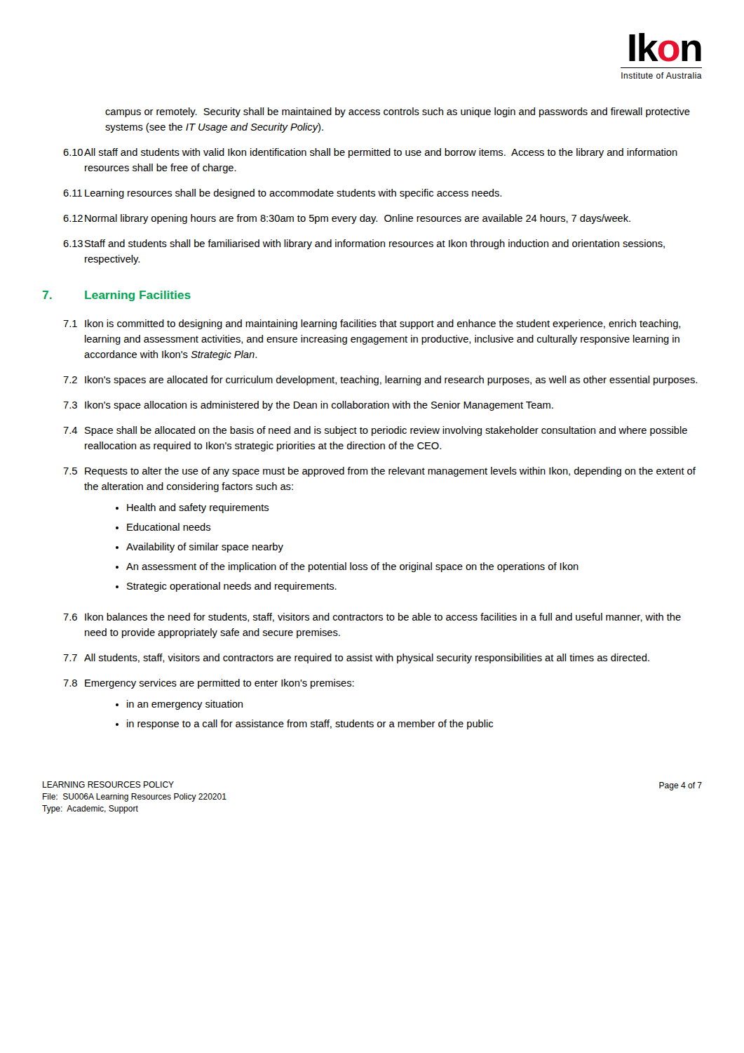Ikon
Institute of Australia
campus or remotely. Security shall be maintained by access controls such as unique login and passwords and firewall protective systems (see the IT Usage and Security Policy).
6.10
All staff and students with valid Ikon identification shall be permitted to use and borrow items. Access to the library and information resources shall be free of charge.
6.11
Learning resources shall be designed to accommodate students with specific access needs.
6.12
Normal library opening hours are from 8:30am to 5pm every day. Online resources are available 24 hours, 7 days/week.
6.13
Staff and students shall be familiarised with library and information resources at Ikon through induction and orientation sessions, respectively.
7. Learning Facilities
7.1
Ikon is committed to designing and maintaining learning facilities that support and enhance the student experience, enrich teaching, learning and assessment activities, and ensure increasing engagement in productive, inclusive and culturally responsive learning in accordance with Ikon's Strategic Plan.
7.2
Ikon's spaces are allocated for curriculum development, teaching, learning and research purposes, as well as other essential purposes.
7.3
Ikon's space allocation is administered by the Dean in collaboration with the Senior Management Team.
7.4
Space shall be allocated on the basis of need and is subject to periodic review involving stakeholder consultation and where possible reallocation as required to Ikon's strategic priorities at the direction of the CEO.
7.5
Requests to alter the use of any space must be approved from the relevant management levels within Ikon, depending on the extent of the alteration and considering factors such as:
Health and safety requirements
Educational needs
Availability of similar space nearby
An assessment of the implication of the potential loss of the original space on the operations of Ikon
Strategic operational needs and requirements.
7.6
Ikon balances the need for students, staff, visitors and contractors to be able to access facilities in a full and useful manner, with the need to provide appropriately safe and secure premises.
7.7
All students, staff, visitors and contractors are required to assist with physical security responsibilities at all times as directed.
7.8
Emergency services are permitted to enter Ikon's premises:
in an emergency situation
in response to a call for assistance from staff, students or a member of the public
LEARNING RESOURCES POLICY
File: SU006A Learning Resources Policy 220201
Type: Academic, Support
Page 4 of 7